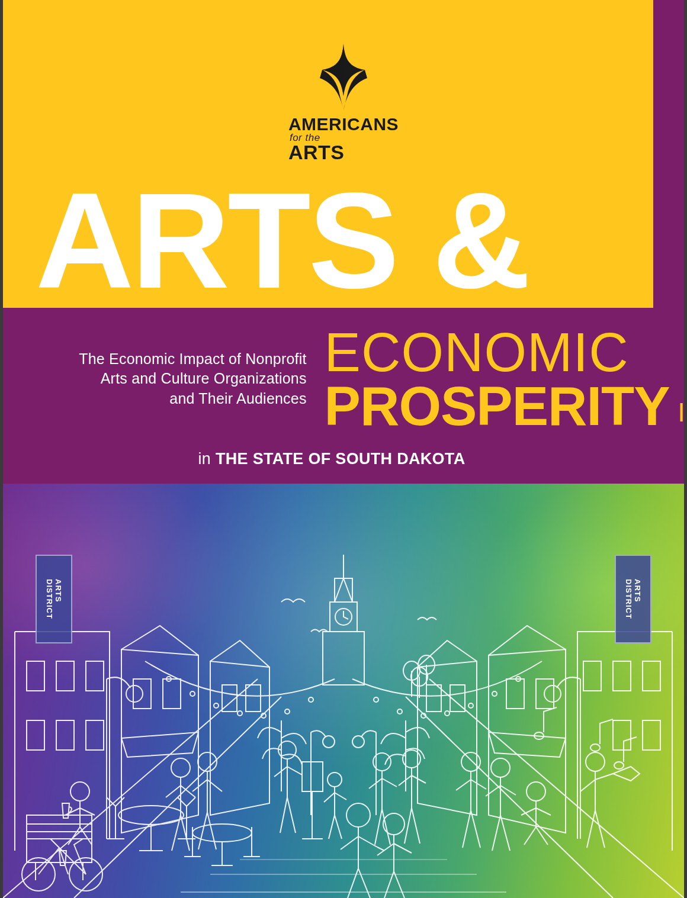AMERICANS for the ARTS
ARTS &
The Economic Impact of Nonprofit
Arts and Culture Organizations
and Their Audiences
ECONOMIC
PROSPERITY IV
in THE STATE OF SOUTH DAKOTA
ARTS
DISTRICT ARTS
DISTRICT